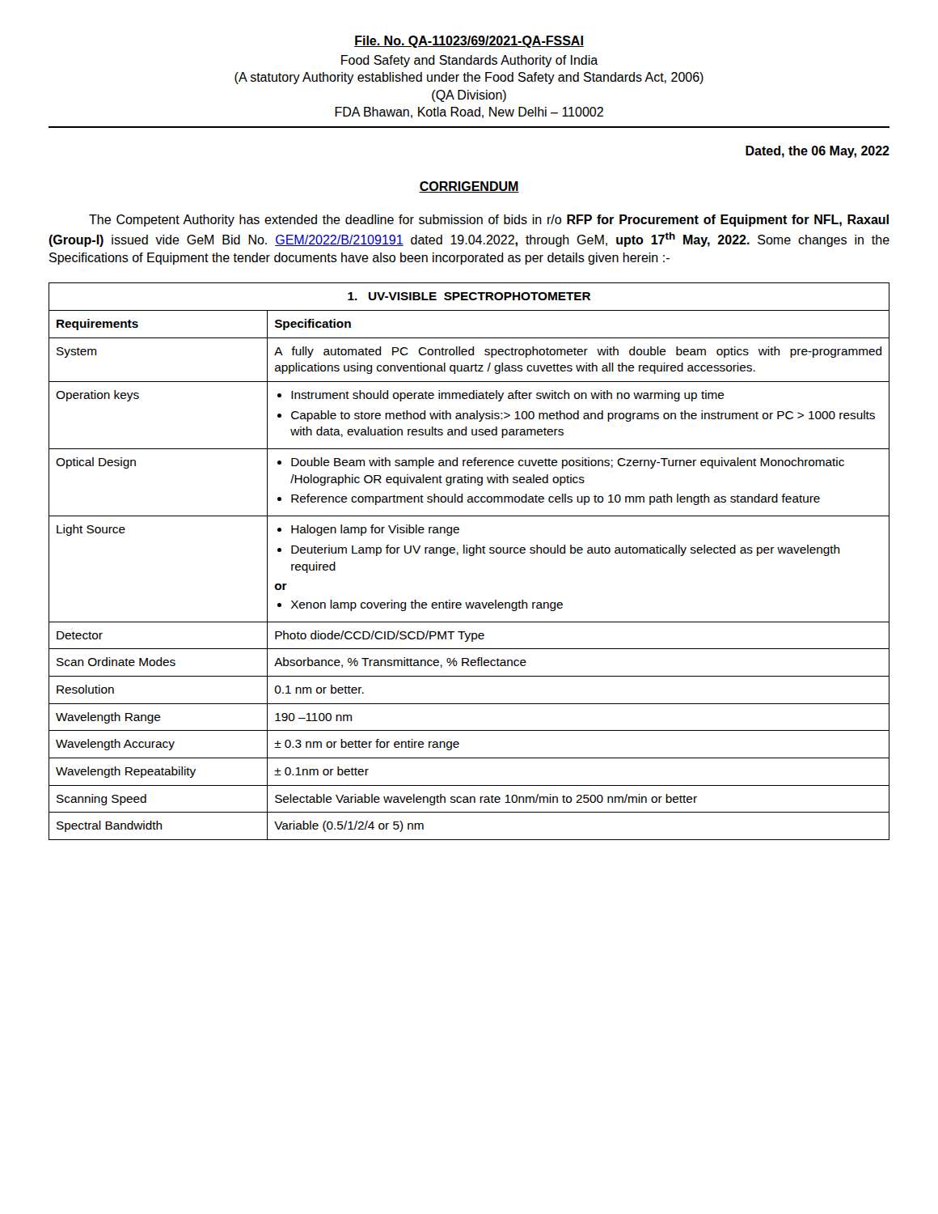File. No. QA-11023/69/2021-QA-FSSAI
Food Safety and Standards Authority of India
(A statutory Authority established under the Food Safety and Standards Act, 2006)
(QA Division)
FDA Bhawan, Kotla Road, New Delhi – 110002
Dated, the 06 May, 2022
CORRIGENDUM
The Competent Authority has extended the deadline for submission of bids in r/o RFP for Procurement of Equipment for NFL, Raxaul (Group-I) issued vide GeM Bid No. GEM/2022/B/2109191 dated 19.04.2022, through GeM, upto 17th May, 2022. Some changes in the Specifications of Equipment the tender documents have also been incorporated as per details given herein :-
| 1. UV-VISIBLE SPECTROPHOTOMETER |
| --- |
| Requirements | Specification |
| System | A fully automated PC Controlled spectrophotometer with double beam optics with pre-programmed applications using conventional quartz / glass cuvettes with all the required accessories. |
| Operation keys | Instrument should operate immediately after switch on with no warming up time Capable to store method with analysis:> 100 method and programs on the instrument or PC > 1000 results with data, evaluation results and used parameters |
| Optical Design | Double Beam with sample and reference cuvette positions; Czerny-Turner equivalent Monochromatic /Holographic OR equivalent grating with sealed optics Reference compartment should accommodate cells up to 10 mm path length as standard feature |
| Light Source | Halogen lamp for Visible range Deuterium Lamp for UV range, light source should be auto automatically selected as per wavelength required or Xenon lamp covering the entire wavelength range |
| Detector | Photo diode/CCD/CID/SCD/PMT Type |
| Scan Ordinate Modes | Absorbance, % Transmittance, % Reflectance |
| Resolution | 0.1 nm or better. |
| Wavelength Range | 190 –1100 nm |
| Wavelength Accuracy | ± 0.3 nm or better for entire range |
| Wavelength Repeatability | ± 0.1nm or better |
| Scanning Speed | Selectable Variable wavelength scan rate 10nm/min to 2500 nm/min or better |
| Spectral Bandwidth | Variable (0.5/1/2/4 or 5) nm |